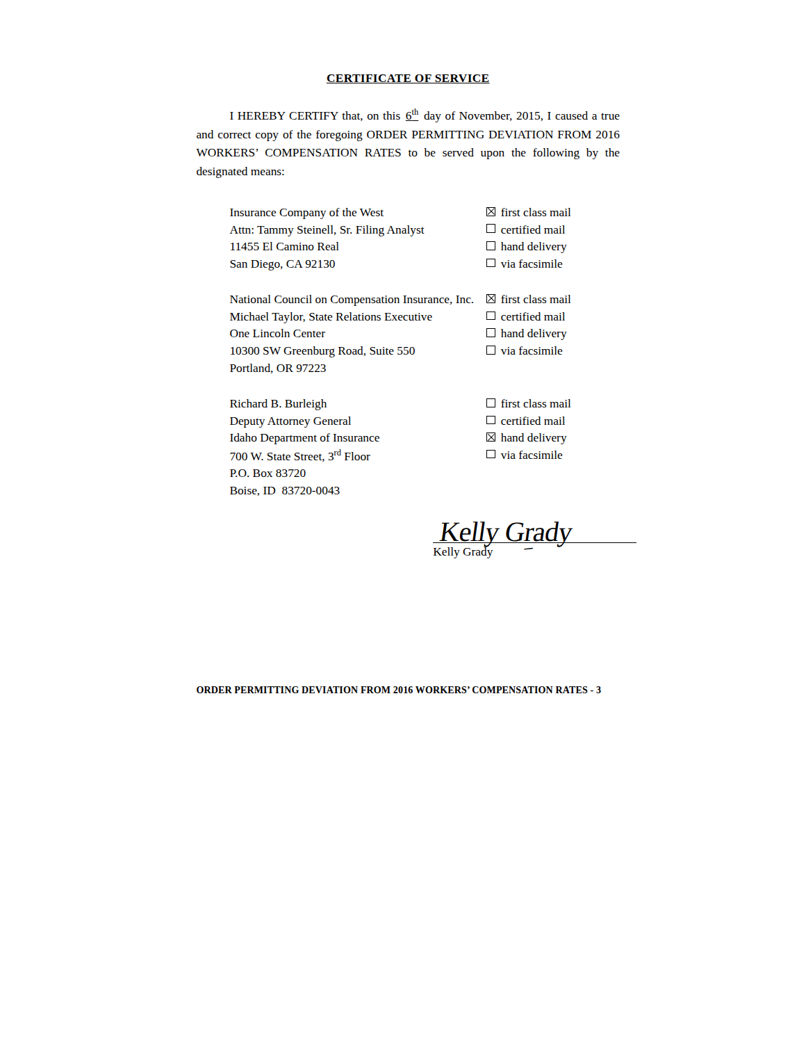CERTIFICATE OF SERVICE
I HEREBY CERTIFY that, on this 6th day of November, 2015, I caused a true and correct copy of the foregoing ORDER PERMITTING DEVIATION FROM 2016 WORKERS’ COMPENSATION RATES to be served upon the following by the designated means:
Insurance Company of the West
Attn: Tammy Steinell, Sr. Filing Analyst
11455 El Camino Real
San Diego, CA 92130
first class mail
certified mail
hand delivery
via facsimile
National Council on Compensation Insurance, Inc.
Michael Taylor, State Relations Executive
One Lincoln Center
10300 SW Greenburg Road, Suite 550
Portland, OR 97223
first class mail
certified mail
hand delivery
via facsimile
Richard B. Burleigh
Deputy Attorney General
Idaho Department of Insurance
700 W. State Street, 3rd Floor
P.O. Box 83720
Boise, ID 83720-0043
first class mail
certified mail
hand delivery
via facsimile
Kelly Grady
Kelly Grady−
ORDER PERMITTING DEVIATION FROM 2016 WORKERS’ COMPENSATION RATES - 3